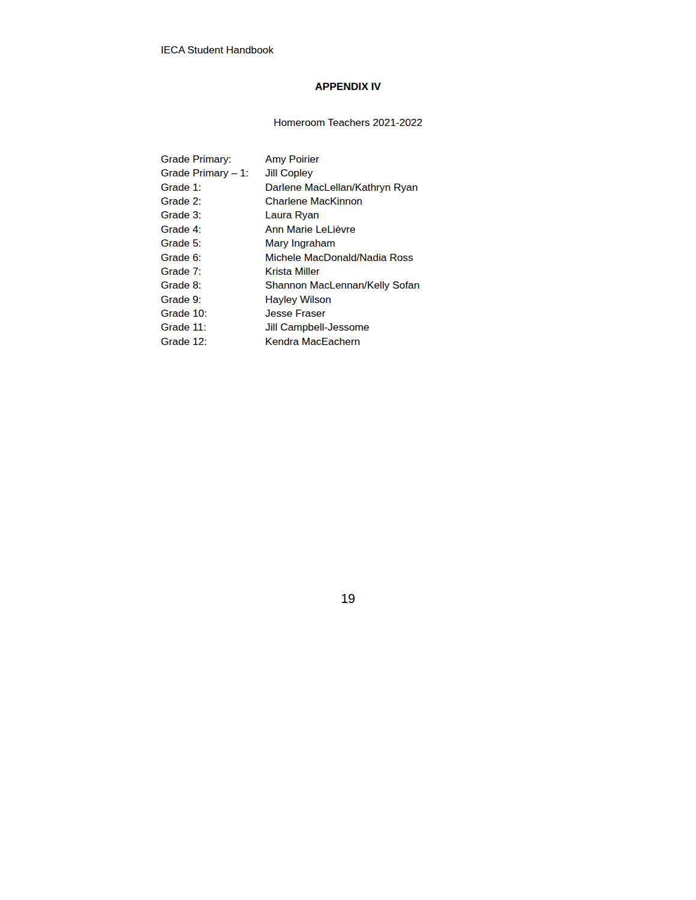IECA Student Handbook
APPENDIX IV
Homeroom Teachers 2021-2022
| Grade Primary: | Amy Poirier |
| Grade Primary – 1: | Jill Copley |
| Grade 1: | Darlene MacLellan/Kathryn Ryan |
| Grade 2: | Charlene MacKinnon |
| Grade 3: | Laura Ryan |
| Grade 4: | Ann Marie LeLièvre |
| Grade 5: | Mary Ingraham |
| Grade 6: | Michele MacDonald/Nadia Ross |
| Grade 7: | Krista Miller |
| Grade 8: | Shannon MacLennan/Kelly Sofan |
| Grade 9: | Hayley Wilson |
| Grade 10: | Jesse Fraser |
| Grade 11: | Jill Campbell-Jessome |
| Grade 12: | Kendra MacEachern |
19